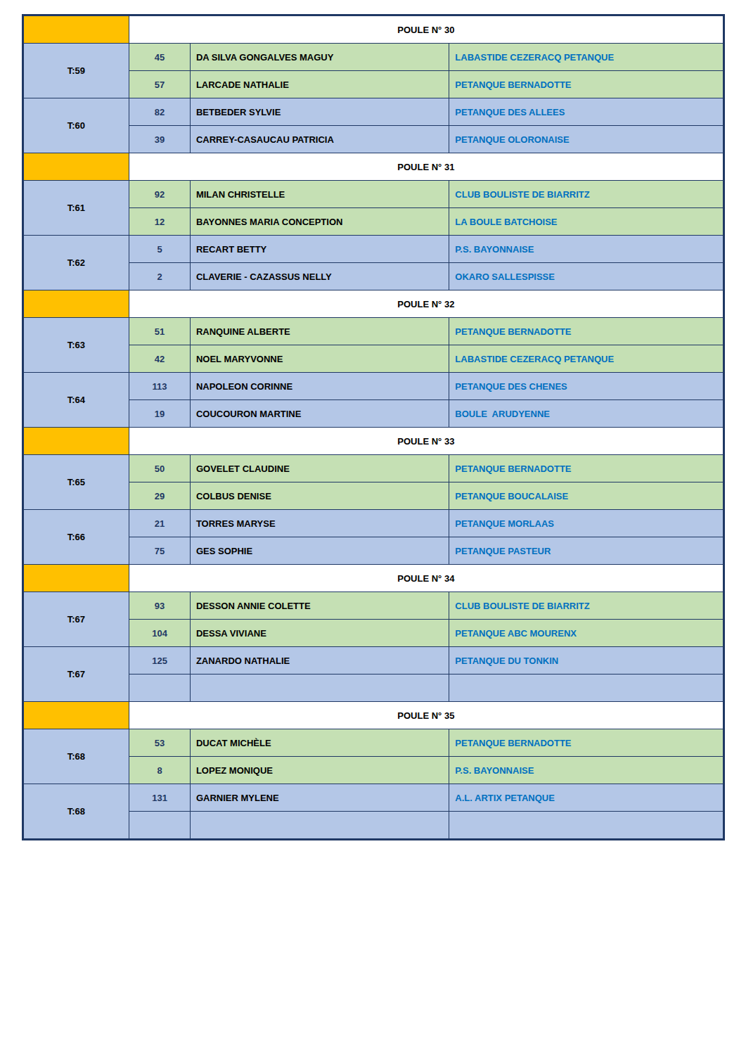| | POULE N° 30 |
| T:59 | 45 | DA SILVA GONGALVES MAGUY | LABASTIDE CEZERACQ PETANQUE |
| 57 | LARCADE NATHALIE | PETANQUE BERNADOTTE |
| T:60 | 82 | BETBEDER SYLVIE | PETANQUE DES ALLEES |
| 39 | CARREY-CASAUCAU PATRICIA | PETANQUE OLORONAISE |
| | POULE N° 31 |
| T:61 | 92 | MILAN CHRISTELLE | CLUB BOULISTE DE BIARRITZ |
| 12 | BAYONNES MARIA CONCEPTION | LA BOULE BATCHOISE |
| T:62 | 5 | RECART BETTY | P.S. BAYONNAISE |
| 2 | CLAVERIE - CAZASSUS NELLY | OKARO SALLESPISSE |
| | POULE N° 32 |
| T:63 | 51 | RANQUINE ALBERTE | PETANQUE BERNADOTTE |
| 42 | NOEL MARYVONNE | LABASTIDE CEZERACQ PETANQUE |
| T:64 | 113 | NAPOLEON CORINNE | PETANQUE DES CHENES |
| 19 | COUCOURON MARTINE | BOULE ARUDYENNE |
| | POULE N° 33 |
| T:65 | 50 | GOVELET CLAUDINE | PETANQUE BERNADOTTE |
| 29 | COLBUS DENISE | PETANQUE BOUCALAISE |
| T:66 | 21 | TORRES MARYSE | PETANQUE MORLAAS |
| 75 | GES SOPHIE | PETANQUE PASTEUR |
| | POULE N° 34 |
| T:67 | 93 | DESSON ANNIE COLETTE | CLUB BOULISTE DE BIARRITZ |
| 104 | DESSA VIVIANE | PETANQUE ABC MOURENX |
| T:67 | 125 | ZANARDO NATHALIE | PETANQUE DU TONKIN |
| | POULE N° 35 |
| T:68 | 53 | DUCAT MICHÈLE | PETANQUE BERNADOTTE |
| 8 | LOPEZ MONIQUE | P.S. BAYONNAISE |
| T:68 | 131 | GARNIER MYLENE | A.L. ARTIX PETANQUE |